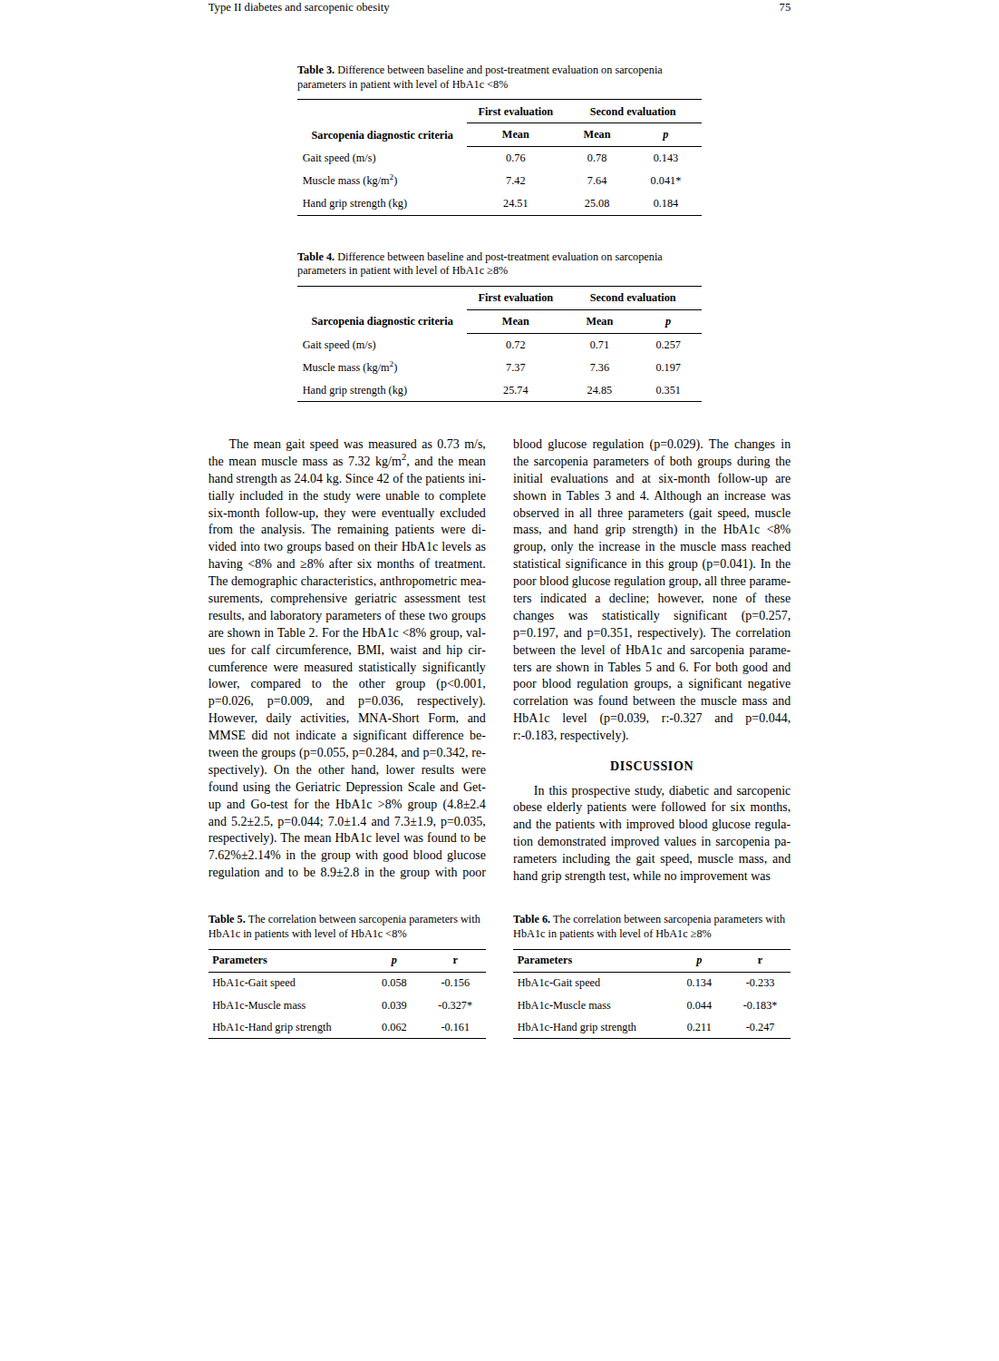Type II diabetes and sarcopenic obesity 75
Table 3. Difference between baseline and post-treatment evaluation on sarcopenia parameters in patient with level of HbA1c <8%
| Sarcopenia diagnostic criteria | First evaluation | Second evaluation |
| --- | --- | --- |
| Mean | Mean | p |
| Gait speed (m/s) | 0.76 | 0.78 | 0.143 |
| Muscle mass (kg/m 2 ) | 7.42 | 7.64 | 0.041* |
| Hand grip strength (kg) | 24.51 | 25.08 | 0.184 |
Table 4. Difference between baseline and post-treatment evaluation on sarcopenia parameters in patient with level of HbA1c ≥8%
| Sarcopenia diagnostic criteria | First evaluation | Second evaluation |
| --- | --- | --- |
| Mean | Mean | p |
| Gait speed (m/s) | 0.72 | 0.71 | 0.257 |
| Muscle mass (kg/m 2 ) | 7.37 | 7.36 | 0.197 |
| Hand grip strength (kg) | 25.74 | 24.85 | 0.351 |
The mean gait speed was measured as 0.73 m/s, the mean muscle mass as 7.32 kg/m2, and the mean hand strength as 24.04 kg. Since 42 of the patients initially included in the study were unable to complete six-month follow-up, they were eventually excluded from the analysis. The remaining patients were divided into two groups based on their HbA1c levels as having <8% and ≥8% after six months of treatment. The demographic characteristics, anthropometric measurements, comprehensive geriatric assessment test results, and laboratory parameters of these two groups are shown in Table 2. For the HbA1c <8% group, values for calf circumference, BMI, waist and hip circumference were measured statistically significantly lower, compared to the other group (p<0.001, p=0.026, p=0.009, and p=0.036, respectively). However, daily activities, MNA-Short Form, and MMSE did not indicate a significant difference between the groups (p=0.055, p=0.284, and p=0.342, respectively). On the other hand, lower results were found using the Geriatric Depression Scale and Get-up and Go-test for the HbA1c >8% group (4.8±2.4 and 5.2±2.5, p=0.044; 7.0±1.4 and 7.3±1.9, p=0.035, respectively). The mean HbA1c level was found to be 7.62%±2.14% in the group with good blood glucose regulation and to be 8.9±2.8 in the group with poor blood glucose regulation (p=0.029). The changes in the sarcopenia parameters of both groups during the initial evaluations and at six-month follow-up are shown in Tables 3 and 4. Although an increase was observed in all three parameters (gait speed, muscle mass, and hand grip strength) in the HbA1c <8% group, only the increase in the muscle mass reached statistical significance in this group (p=0.041). In the poor blood glucose regulation group, all three parameters indicated a decline; however, none of these changes was statistically significant (p=0.257, p=0.197, and p=0.351, respectively). The correlation between the level of HbA1c and sarcopenia parameters are shown in Tables 5 and 6. For both good and poor blood regulation groups, a significant negative correlation was found between the muscle mass and HbA1c level (p=0.039, r:-0.327 and p=0.044, r:-0.183, respectively).
DISCUSSION
In this prospective study, diabetic and sarcopenic obese elderly patients were followed for six months, and the patients with improved blood glucose regulation demonstrated improved values in sarcopenia parameters including the gait speed, muscle mass, and hand grip strength test, while no improvement was
Table 5. The correlation between sarcopenia parameters with HbA1c in patients with level of HbA1c <8%
| Parameters | p | r |
| --- | --- | --- |
| HbA1c-Gait speed | 0.058 | -0.156 |
| HbA1c-Muscle mass | 0.039 | -0.327* |
| HbA1c-Hand grip strength | 0.062 | -0.161 |
Table 6. The correlation between sarcopenia parameters with HbA1c in patients with level of HbA1c ≥8%
| Parameters | p | r |
| --- | --- | --- |
| HbA1c-Gait speed | 0.134 | -0.233 |
| HbA1c-Muscle mass | 0.044 | -0.183* |
| HbA1c-Hand grip strength | 0.211 | -0.247 |